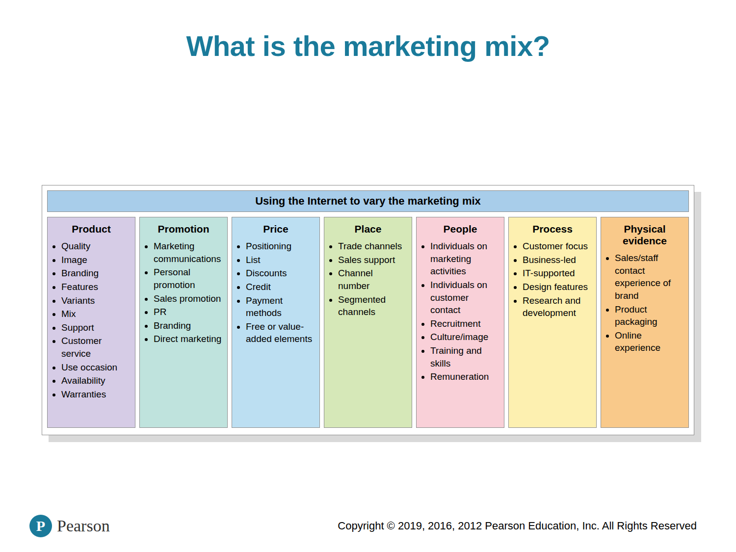What is the marketing mix?
Using the Internet to vary the marketing mix
Product
Quality
Image
Branding
Features
Variants
Mix
Support
Customer service
Use occasion
Availability
Warranties
Promotion
Marketing communications
Personal promotion
Sales promotion
PR
Branding
Direct marketing
Price
Positioning
List
Discounts
Credit
Payment methods
Free or value-added elements
Place
Trade channels
Sales support
Channel number
Segmented channels
People
Individuals on marketing activities
Individuals on customer contact
Recruitment
Culture/image
Training and skills
Remuneration
Process
Customer focus
Business-led
IT-supported
Design features
Research and development
Physical evidence
Sales/staff contact experience of brand
Product packaging
Online experience
P
Pearson
Copyright © 2019, 2016, 2012 Pearson Education, Inc. All Rights Reserved